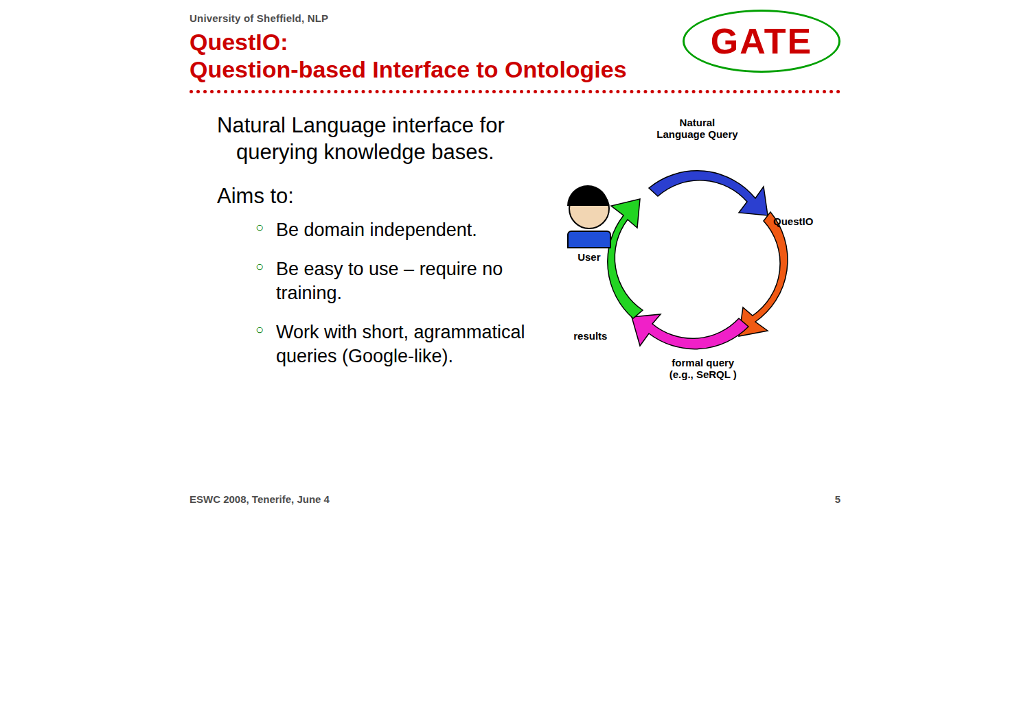University of Sheffield, NLP
GATE
QuestIO:
Question-based Interface to Ontologies
Natural Language interface forquerying knowledge bases.
Aims to:
Be domain independent.
Be easy to use – require no training.
Work with short, agrammatical queries (Google-like).
Natural
Language Query
QuestIO
formal query
(e.g., SeRQL )
results
User
ESWC 2008, Tenerife, June 4 5